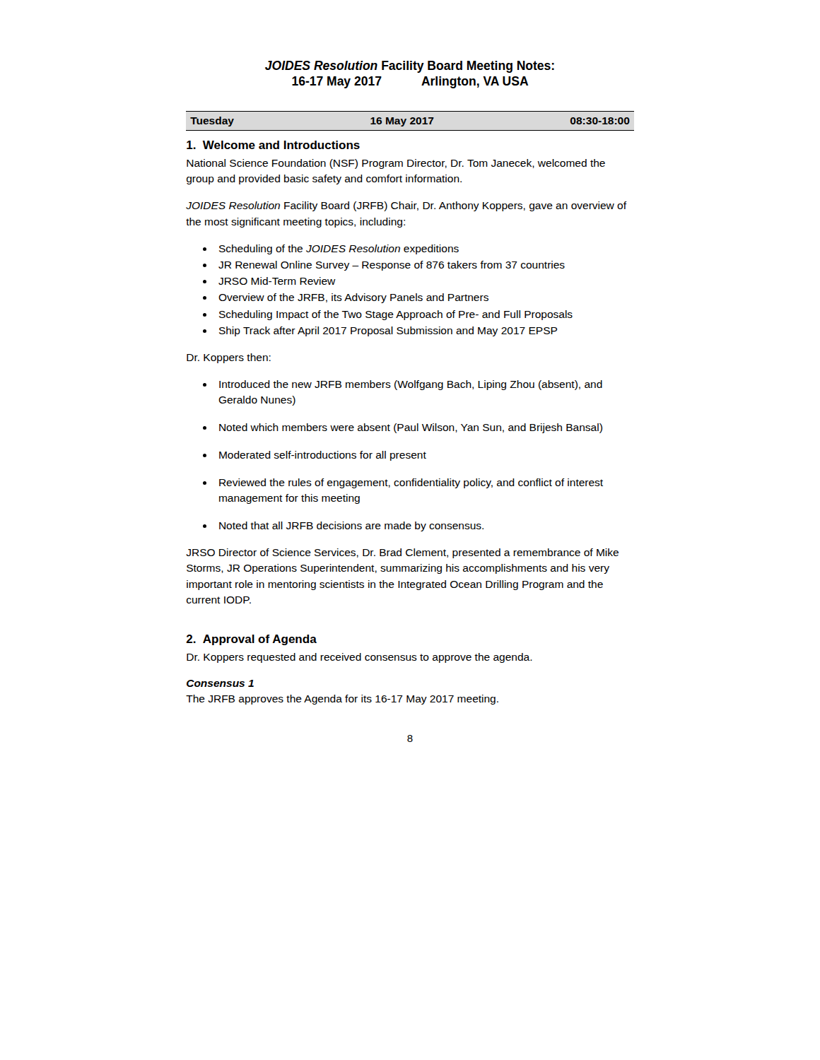JOIDES Resolution Facility Board Meeting Notes:
16-17 May 2017 Arlington, VA USA
Tuesday 16 May 2017 08:30-18:00
1. Welcome and Introductions
National Science Foundation (NSF) Program Director, Dr. Tom Janecek, welcomed the group and provided basic safety and comfort information.
JOIDES Resolution Facility Board (JRFB) Chair, Dr. Anthony Koppers, gave an overview of the most significant meeting topics, including:
Scheduling of the JOIDES Resolution expeditions
JR Renewal Online Survey – Response of 876 takers from 37 countries
JRSO Mid-Term Review
Overview of the JRFB, its Advisory Panels and Partners
Scheduling Impact of the Two Stage Approach of Pre- and Full Proposals
Ship Track after April 2017 Proposal Submission and May 2017 EPSP
Dr. Koppers then:
Introduced the new JRFB members (Wolfgang Bach, Liping Zhou (absent), and Geraldo Nunes)
Noted which members were absent (Paul Wilson, Yan Sun, and Brijesh Bansal)
Moderated self-introductions for all present
Reviewed the rules of engagement, confidentiality policy, and conflict of interest management for this meeting
Noted that all JRFB decisions are made by consensus.
JRSO Director of Science Services, Dr. Brad Clement, presented a remembrance of Mike Storms, JR Operations Superintendent, summarizing his accomplishments and his very important role in mentoring scientists in the Integrated Ocean Drilling Program and the current IODP.
2. Approval of Agenda
Dr. Koppers requested and received consensus to approve the agenda.
Consensus 1
The JRFB approves the Agenda for its 16-17 May 2017 meeting.
8